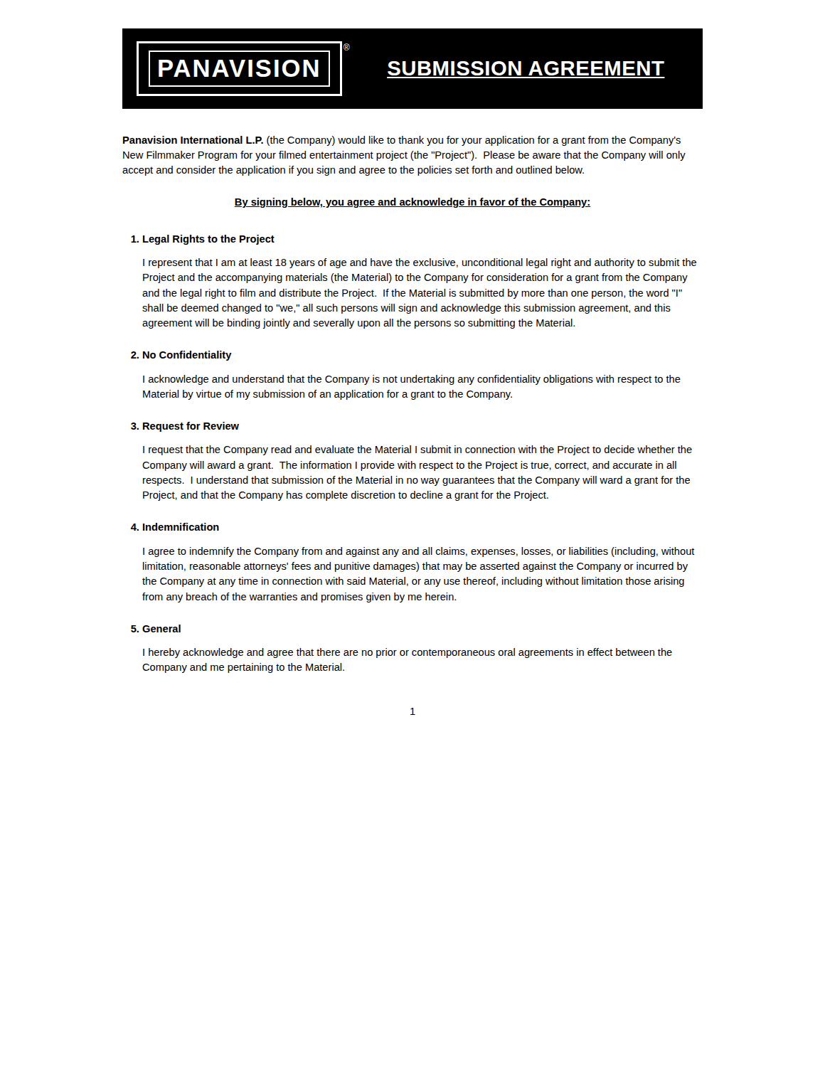®
PANAVISION
SUBMISSION AGREEMENT
Panavision International L.P. (the Company) would like to thank you for your application for a grant from the Company's New Filmmaker Program for your filmed entertainment project (the "Project"). Please be aware that the Company will only accept and consider the application if you sign and agree to the policies set forth and outlined below.
By signing below, you agree and acknowledge in favor of the Company:
Legal Rights to the Project
I represent that I am at least 18 years of age and have the exclusive, unconditional legal right and authority to submit the Project and the accompanying materials (the Material) to the Company for consideration for a grant from the Company and the legal right to film and distribute the Project. If the Material is submitted by more than one person, the word "I" shall be deemed changed to "we," all such persons will sign and acknowledge this submission agreement, and this agreement will be binding jointly and severally upon all the persons so submitting the Material.
No Confidentiality
I acknowledge and understand that the Company is not undertaking any confidentiality obligations with respect to the Material by virtue of my submission of an application for a grant to the Company.
Request for Review
I request that the Company read and evaluate the Material I submit in connection with the Project to decide whether the Company will award a grant. The information I provide with respect to the Project is true, correct, and accurate in all respects. I understand that submission of the Material in no way guarantees that the Company will ward a grant for the Project, and that the Company has complete discretion to decline a grant for the Project.
Indemnification
I agree to indemnify the Company from and against any and all claims, expenses, losses, or liabilities (including, without limitation, reasonable attorneys' fees and punitive damages) that may be asserted against the Company or incurred by the Company at any time in connection with said Material, or any use thereof, including without limitation those arising from any breach of the warranties and promises given by me herein.
General
I hereby acknowledge and agree that there are no prior or contemporaneous oral agreements in effect between the Company and me pertaining to the Material.
1